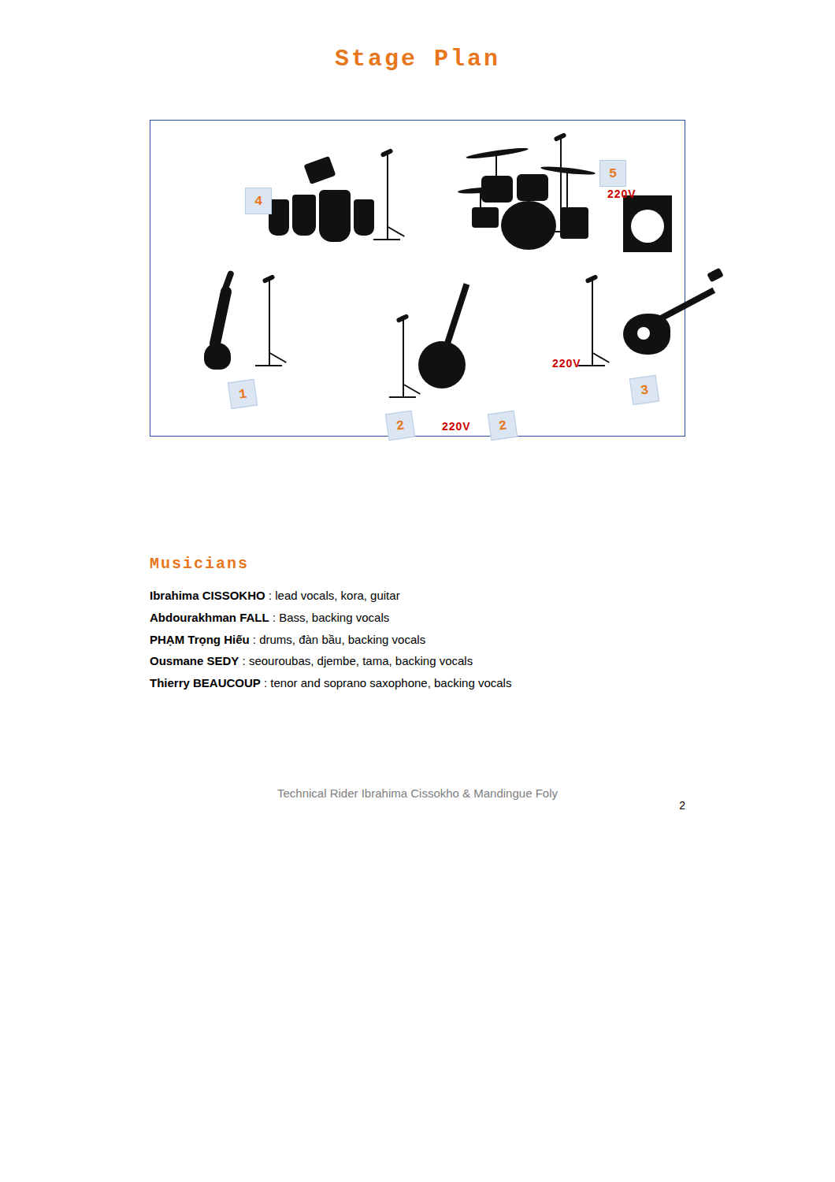Stage Plan
220V
220V
220V
1
2
2
3
4
5
Musicians
Ibrahima CISSOKHO : lead vocals, kora, guitar
Abdourakhman FALL : Bass, backing vocals
PHẠM Trọng Hiếu : drums, đàn bầu, backing vocals
Ousmane SEDY : seouroubas, djembe, tama, backing vocals
Thierry BEAUCOUP : tenor and soprano saxophone, backing vocals
Technical Rider Ibrahima Cissokho & Mandingue Foly
2